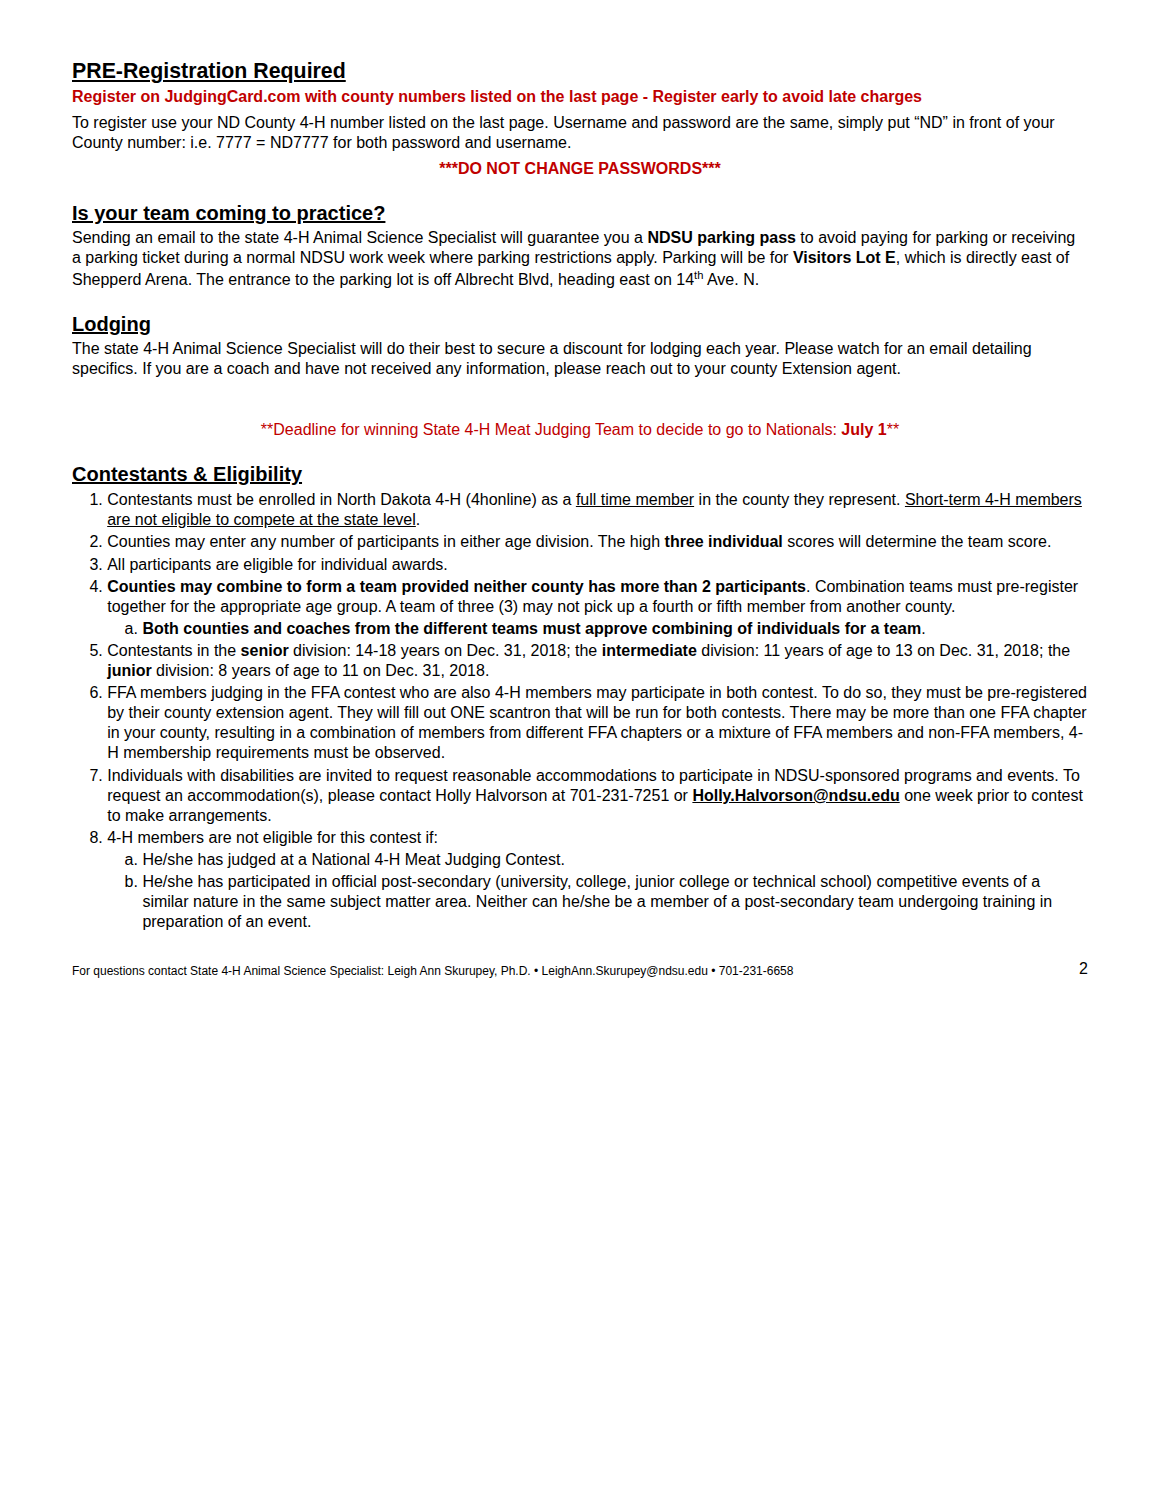PRE-Registration Required
Register on JudgingCard.com with county numbers listed on the last page - Register early to avoid late charges
To register use your ND County 4-H number listed on the last page. Username and password are the same, simply put “ND” in front of your County number: i.e. 7777 = ND7777 for both password and username.
***DO NOT CHANGE PASSWORDS***
Is your team coming to practice?
Sending an email to the state 4-H Animal Science Specialist will guarantee you a NDSU parking pass to avoid paying for parking or receiving a parking ticket during a normal NDSU work week where parking restrictions apply. Parking will be for Visitors Lot E, which is directly east of Shepperd Arena. The entrance to the parking lot is off Albrecht Blvd, heading east on 14th Ave. N.
Lodging
The state 4-H Animal Science Specialist will do their best to secure a discount for lodging each year. Please watch for an email detailing specifics. If you are a coach and have not received any information, please reach out to your county Extension agent.
**Deadline for winning State 4-H Meat Judging Team to decide to go to Nationals: July 1**
Contestants & Eligibility
Contestants must be enrolled in North Dakota 4-H (4honline) as a full time member in the county they represent. Short-term 4-H members are not eligible to compete at the state level.
Counties may enter any number of participants in either age division. The high three individual scores will determine the team score.
All participants are eligible for individual awards.
Counties may combine to form a team provided neither county has more than 2 participants. Combination teams must pre-register together for the appropriate age group. A team of three (3) may not pick up a fourth or fifth member from another county.
Both counties and coaches from the different teams must approve combining of individuals for a team.
Contestants in the senior division: 14-18 years on Dec. 31, 2018; the intermediate division: 11 years of age to 13 on Dec. 31, 2018; the junior division: 8 years of age to 11 on Dec. 31, 2018.
FFA members judging in the FFA contest who are also 4-H members may participate in both contest. To do so, they must be pre-registered by their county extension agent. They will fill out ONE scantron that will be run for both contests. There may be more than one FFA chapter in your county, resulting in a combination of members from different FFA chapters or a mixture of FFA members and non-FFA members, 4-H membership requirements must be observed.
Individuals with disabilities are invited to request reasonable accommodations to participate in NDSU-sponsored programs and events. To request an accommodation(s), please contact Holly Halvorson at 701-231-7251 or Holly.Halvorson@ndsu.edu one week prior to contest to make arrangements.
4-H members are not eligible for this contest if:
He/she has judged at a National 4-H Meat Judging Contest.
He/she has participated in official post-secondary (university, college, junior college or technical school) competitive events of a similar nature in the same subject matter area. Neither can he/she be a member of a post-secondary team undergoing training in preparation of an event.
For questions contact State 4-H Animal Science Specialist: Leigh Ann Skurupey, Ph.D. • LeighAnn.Skurupey@ndsu.edu • 701-231-6658 2